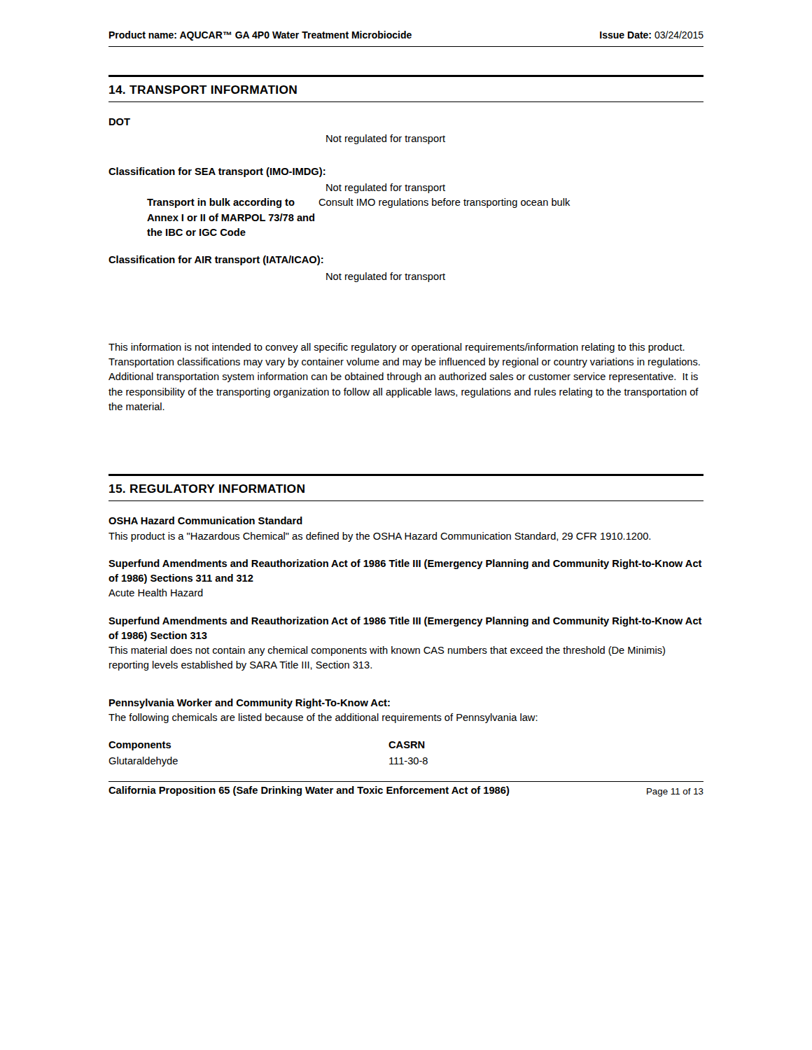Product name: AQUCAR™ GA 4P0 Water Treatment Microbiocide
Issue Date: 03/24/2015
14. TRANSPORT INFORMATION
DOT
Not regulated for transport
Classification for SEA transport (IMO-IMDG):
Not regulated for transport
Transport in bulk according to Annex I or II of MARPOL 73/78 and the IBC or IGC Code
Consult IMO regulations before transporting ocean bulk
Classification for AIR transport (IATA/ICAO):
Not regulated for transport
This information is not intended to convey all specific regulatory or operational requirements/information relating to this product. Transportation classifications may vary by container volume and may be influenced by regional or country variations in regulations. Additional transportation system information can be obtained through an authorized sales or customer service representative. It is the responsibility of the transporting organization to follow all applicable laws, regulations and rules relating to the transportation of the material.
15. REGULATORY INFORMATION
OSHA Hazard Communication Standard
This product is a "Hazardous Chemical" as defined by the OSHA Hazard Communication Standard, 29 CFR 1910.1200.
Superfund Amendments and Reauthorization Act of 1986 Title III (Emergency Planning and Community Right-to-Know Act of 1986) Sections 311 and 312
Acute Health Hazard
Superfund Amendments and Reauthorization Act of 1986 Title III (Emergency Planning and Community Right-to-Know Act of 1986) Section 313
This material does not contain any chemical components with known CAS numbers that exceed the threshold (De Minimis) reporting levels established by SARA Title III, Section 313.
Pennsylvania Worker and Community Right-To-Know Act:
The following chemicals are listed because of the additional requirements of Pennsylvania law:
| Components | CASRN |
| --- | --- |
| Glutaraldehyde | 111-30-8 |
California Proposition 65 (Safe Drinking Water and Toxic Enforcement Act of 1986)
Page 11 of 13